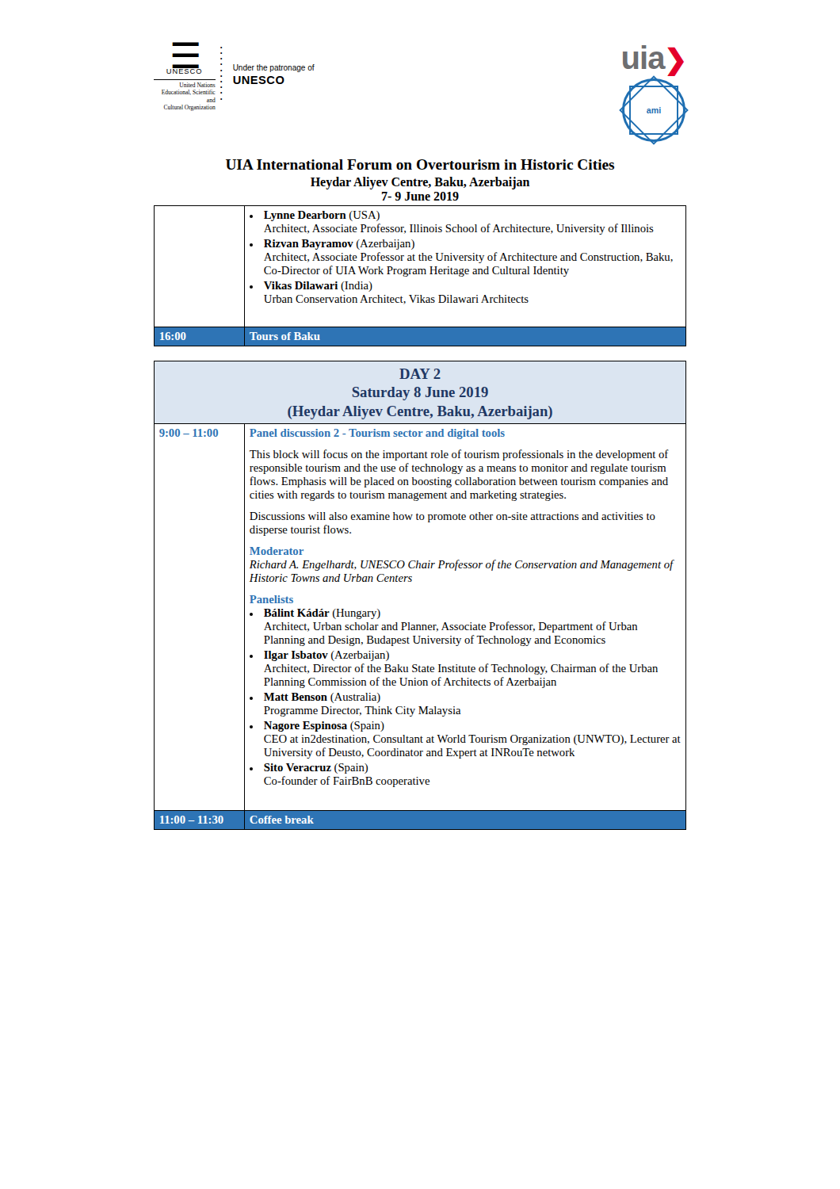☰
UNESCO
United Nations
Educational, Scientific and
Cultural Organization
•
•
•
•
•
•
•
•
•
•
Under the patronage of
UNESCO
uia❯
ami
UIA International Forum on Overtourism in Historic Cities
Heydar Aliyev Centre, Baku, Azerbaijan
7- 9 June 2019
| | Lynne Dearborn (USA) Architect, Associate Professor, Illinois School of Architecture, University of Illinois Rizvan Bayramov (Azerbaijan) Architect, Associate Professor at the University of Architecture and Construction, Baku, Co-Director of UIA Work Program Heritage and Cultural Identity Vikas Dilawari (India) Urban Conservation Architect, Vikas Dilawari Architects |
| 16:00 | Tours of Baku |
| DAY 2 Saturday 8 June 2019 (Heydar Aliyev Centre, Baku, Azerbaijan) |
| 9:00 – 11:00 | Panel discussion 2 - Tourism sector and digital tools This block will focus on the important role of tourism professionals in the development of responsible tourism and the use of technology as a means to monitor and regulate tourism flows. Emphasis will be placed on boosting collaboration between tourism companies and cities with regards to tourism management and marketing strategies. Discussions will also examine how to promote other on-site attractions and activities to disperse tourist flows. Moderator Richard A. Engelhardt, UNESCO Chair Professor of the Conservation and Management of Historic Towns and Urban Centers Panelists Bálint Kádár (Hungary) Architect, Urban scholar and Planner, Associate Professor, Department of Urban Planning and Design, Budapest University of Technology and Economics Ilgar Isbatov (Azerbaijan) Architect, Director of the Baku State Institute of Technology, Chairman of the Urban Planning Commission of the Union of Architects of Azerbaijan Matt Benson (Australia) Programme Director, Think City Malaysia Nagore Espinosa (Spain) CEO at in2destination, Consultant at World Tourism Organization (UNWTO), Lecturer at University of Deusto, Coordinator and Expert at INRouTe network Sito Veracruz (Spain) Co-founder of FairBnB cooperative |
| 11:00 – 11:30 | Coffee break |